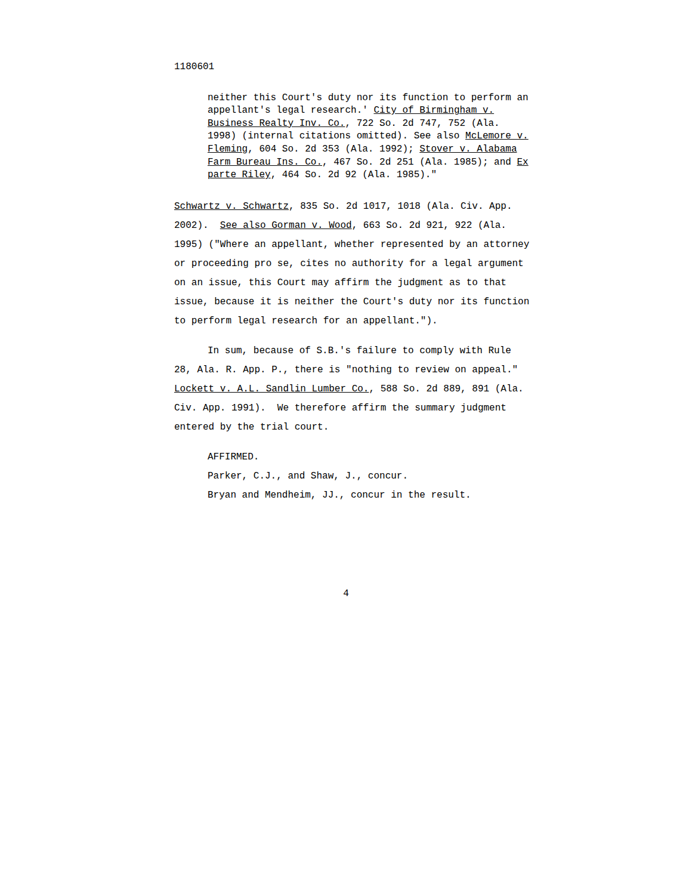1180601
neither this Court's duty nor its function to perform an appellant's legal research.' City of Birmingham v. Business Realty Inv. Co., 722 So. 2d 747, 752 (Ala. 1998) (internal citations omitted). See also McLemore v. Fleming, 604 So. 2d 353 (Ala. 1992); Stover v. Alabama Farm Bureau Ins. Co., 467 So. 2d 251 (Ala. 1985); and Ex parte Riley, 464 So. 2d 92 (Ala. 1985)."
Schwartz v. Schwartz, 835 So. 2d 1017, 1018 (Ala. Civ. App. 2002). See also Gorman v. Wood, 663 So. 2d 921, 922 (Ala. 1995) ("Where an appellant, whether represented by an attorney or proceeding pro se, cites no authority for a legal argument on an issue, this Court may affirm the judgment as to that issue, because it is neither the Court's duty nor its function to perform legal research for an appellant.").
In sum, because of S.B.'s failure to comply with Rule 28, Ala. R. App. P., there is "nothing to review on appeal." Lockett v. A.L. Sandlin Lumber Co., 588 So. 2d 889, 891 (Ala. Civ. App. 1991). We therefore affirm the summary judgment entered by the trial court.
AFFIRMED.
Parker, C.J., and Shaw, J., concur.
Bryan and Mendheim, JJ., concur in the result.
4